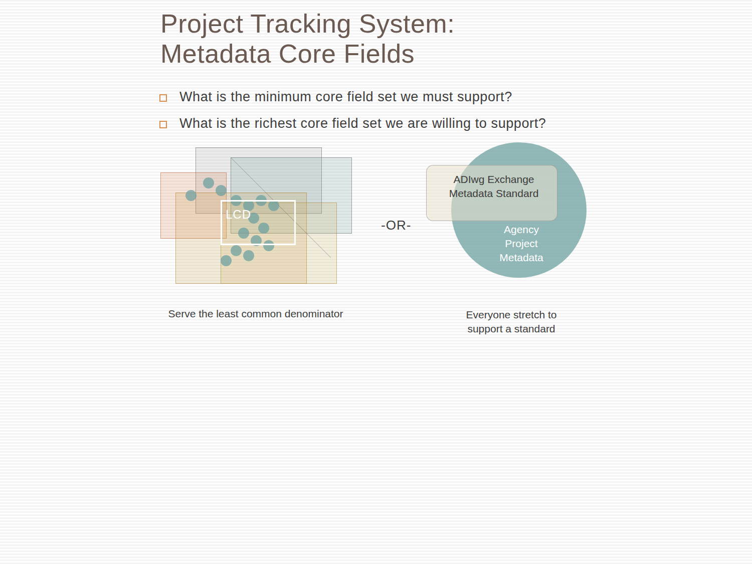Project Tracking System:
Metadata Core Fields
What is the minimum core field set we must support?
What is the richest core field set we are willing to support?
LCD
-OR-
ADIwg Exchange
Metadata Standard
Agency
Project
Metadata
Serve the least common denominator
Everyone stretch to
support a standard